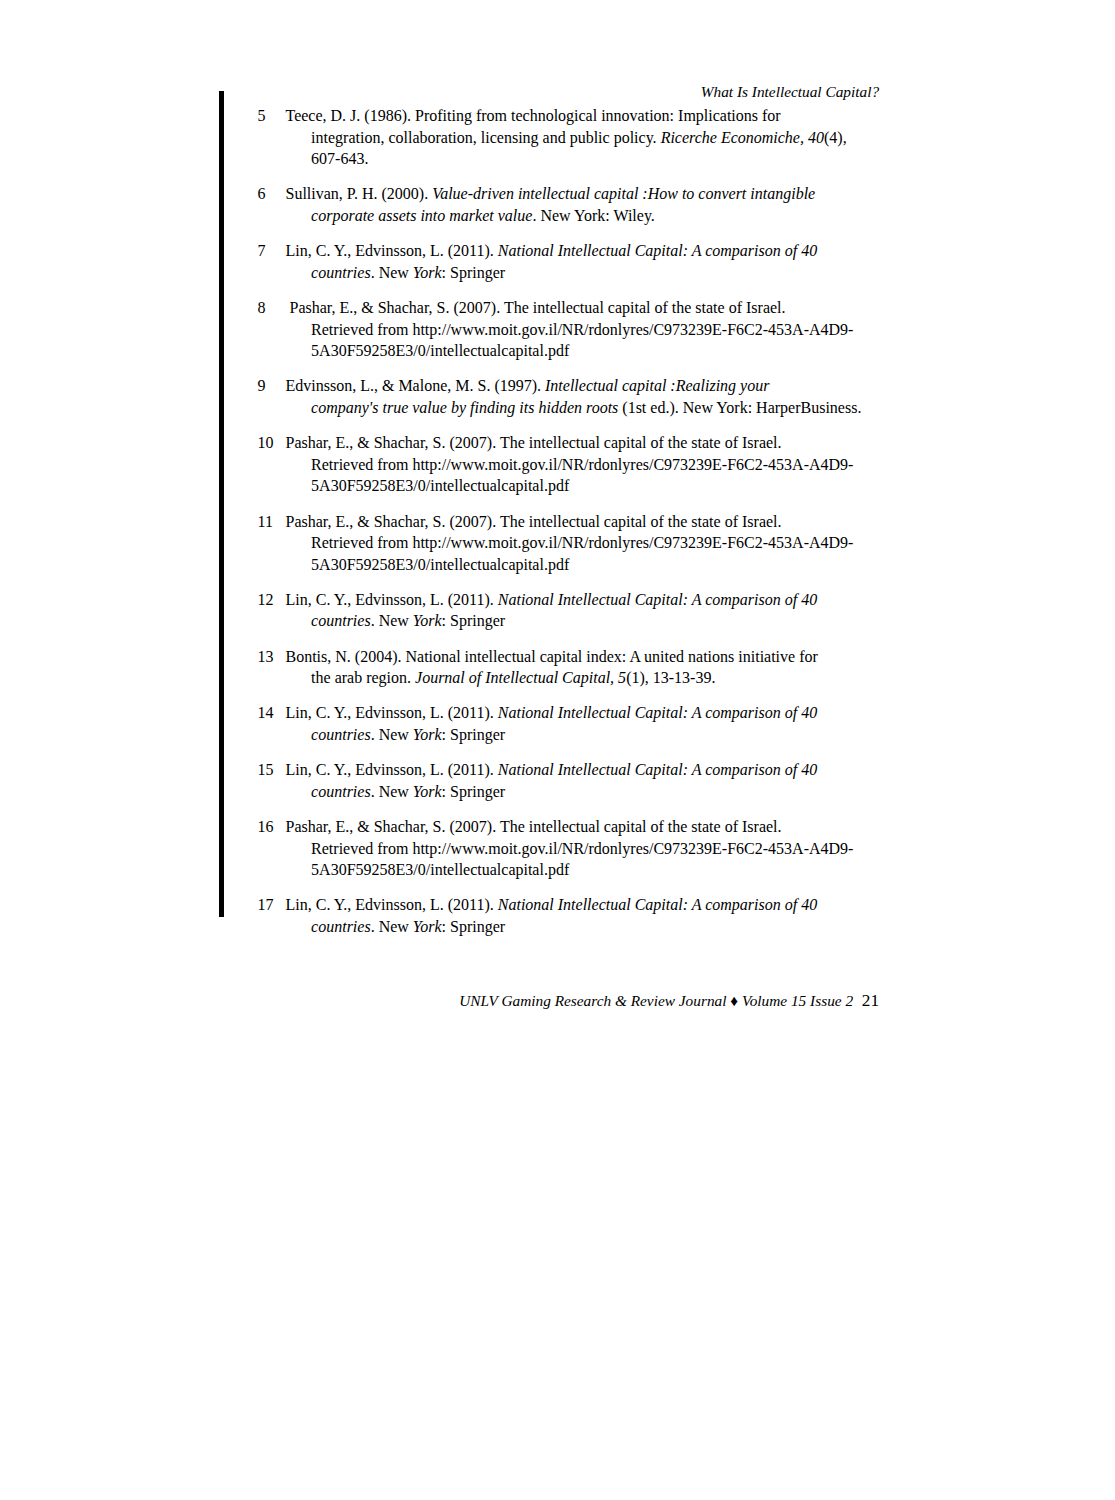What Is Intellectual Capital?
5 Teece, D. J. (1986). Profiting from technological innovation: Implications for integration, collaboration, licensing and public policy. Ricerche Economiche, 40(4), 607-643.
6 Sullivan, P. H. (2000). Value-driven intellectual capital :How to convert intangible corporate assets into market value. New York: Wiley.
7 Lin, C. Y., Edvinsson, L. (2011). National Intellectual Capital: A comparison of 40 countries. New York: Springer
8 Pashar, E., & Shachar, S. (2007). The intellectual capital of the state of Israel. Retrieved from http://www.moit.gov.il/NR/rdonlyres/C973239E-F6C2-453A-A4D9- 5A30F59258E3/0/intellectualcapital.pdf
9 Edvinsson, L., & Malone, M. S. (1997). Intellectual capital :Realizing your company's true value by finding its hidden roots (1st ed.). New York: HarperBusiness.
10 Pashar, E., & Shachar, S. (2007). The intellectual capital of the state of Israel. Retrieved from http://www.moit.gov.il/NR/rdonlyres/C973239E-F6C2-453A-A4D9- 5A30F59258E3/0/intellectualcapital.pdf
11 Pashar, E., & Shachar, S. (2007). The intellectual capital of the state of Israel. Retrieved from http://www.moit.gov.il/NR/rdonlyres/C973239E-F6C2-453A-A4D9- 5A30F59258E3/0/intellectualcapital.pdf
12 Lin, C. Y., Edvinsson, L. (2011). National Intellectual Capital: A comparison of 40 countries. New York: Springer
13 Bontis, N. (2004). National intellectual capital index: A united nations initiative for the arab region. Journal of Intellectual Capital, 5(1), 13-13-39.
14 Lin, C. Y., Edvinsson, L. (2011). National Intellectual Capital: A comparison of 40 countries. New York: Springer
15 Lin, C. Y., Edvinsson, L. (2011). National Intellectual Capital: A comparison of 40 countries. New York: Springer
16 Pashar, E., & Shachar, S. (2007). The intellectual capital of the state of Israel. Retrieved from http://www.moit.gov.il/NR/rdonlyres/C973239E-F6C2-453A-A4D9- 5A30F59258E3/0/intellectualcapital.pdf
17 Lin, C. Y., Edvinsson, L. (2011). National Intellectual Capital: A comparison of 40 countries. New York: Springer
UNLV Gaming Research & Review Journal ♦ Volume 15 Issue 221